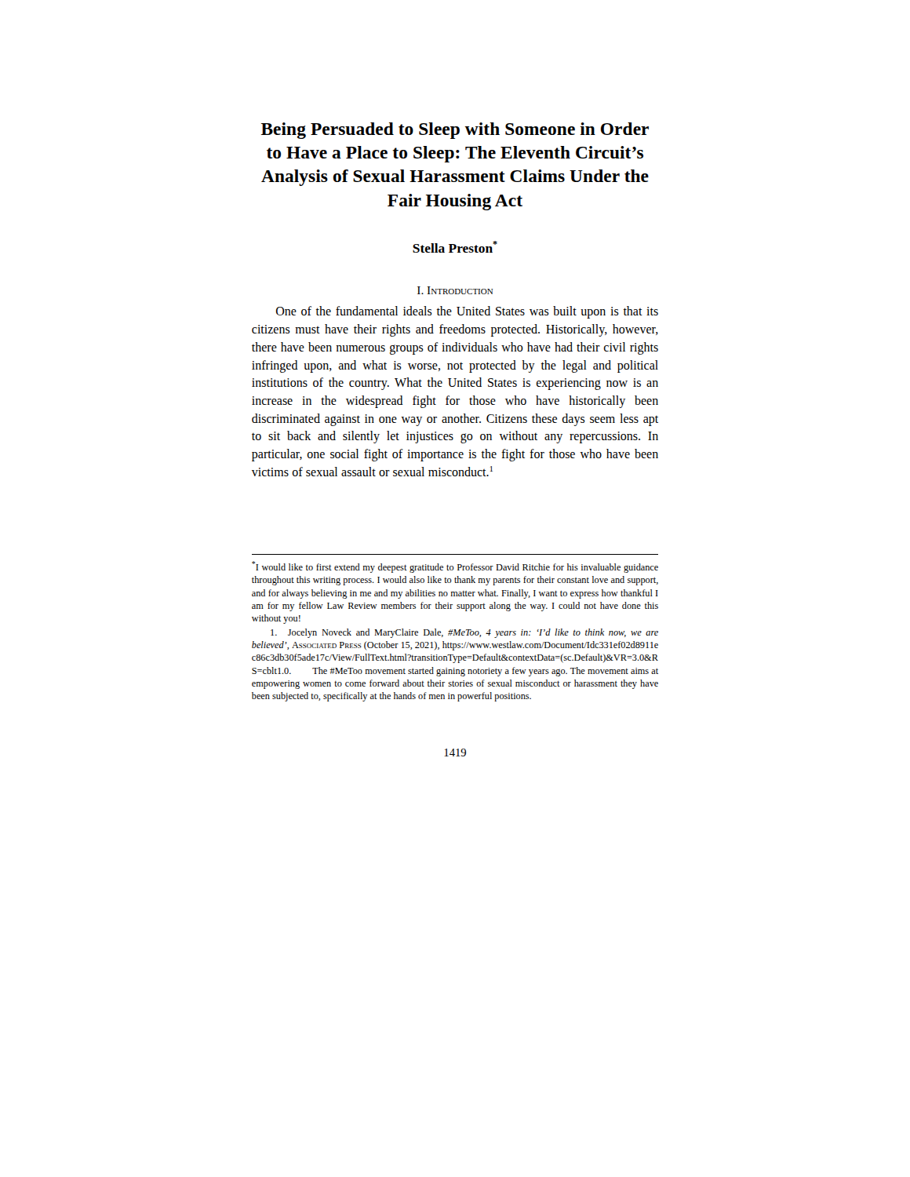Being Persuaded to Sleep with Someone in Order to Have a Place to Sleep: The Eleventh Circuit’s Analysis of Sexual Harassment Claims Under the Fair Housing Act
Stella Preston*
I. Introduction
One of the fundamental ideals the United States was built upon is that its citizens must have their rights and freedoms protected. Historically, however, there have been numerous groups of individuals who have had their civil rights infringed upon, and what is worse, not protected by the legal and political institutions of the country. What the United States is experiencing now is an increase in the widespread fight for those who have historically been discriminated against in one way or another. Citizens these days seem less apt to sit back and silently let injustices go on without any repercussions. In particular, one social fight of importance is the fight for those who have been victims of sexual assault or sexual misconduct.1
*I would like to first extend my deepest gratitude to Professor David Ritchie for his invaluable guidance throughout this writing process. I would also like to thank my parents for their constant love and support, and for always believing in me and my abilities no matter what. Finally, I want to express how thankful I am for my fellow Law Review members for their support along the way. I could not have done this without you!
1. Jocelyn Noveck and MaryClaire Dale, #MeToo, 4 years in: ‘I’d like to think now, we are believed’, Associated Press (October 15, 2021), https://www.westlaw.com/Document/Idc331ef02d8911ec86c3db30f5ade17c/View/FullText.html?transitionType=Default&contextData=(sc.Default)&VR=3.0&RS=cblt1.0. The #MeToo movement started gaining notoriety a few years ago. The movement aims at empowering women to come forward about their stories of sexual misconduct or harassment they have been subjected to, specifically at the hands of men in powerful positions.
1419